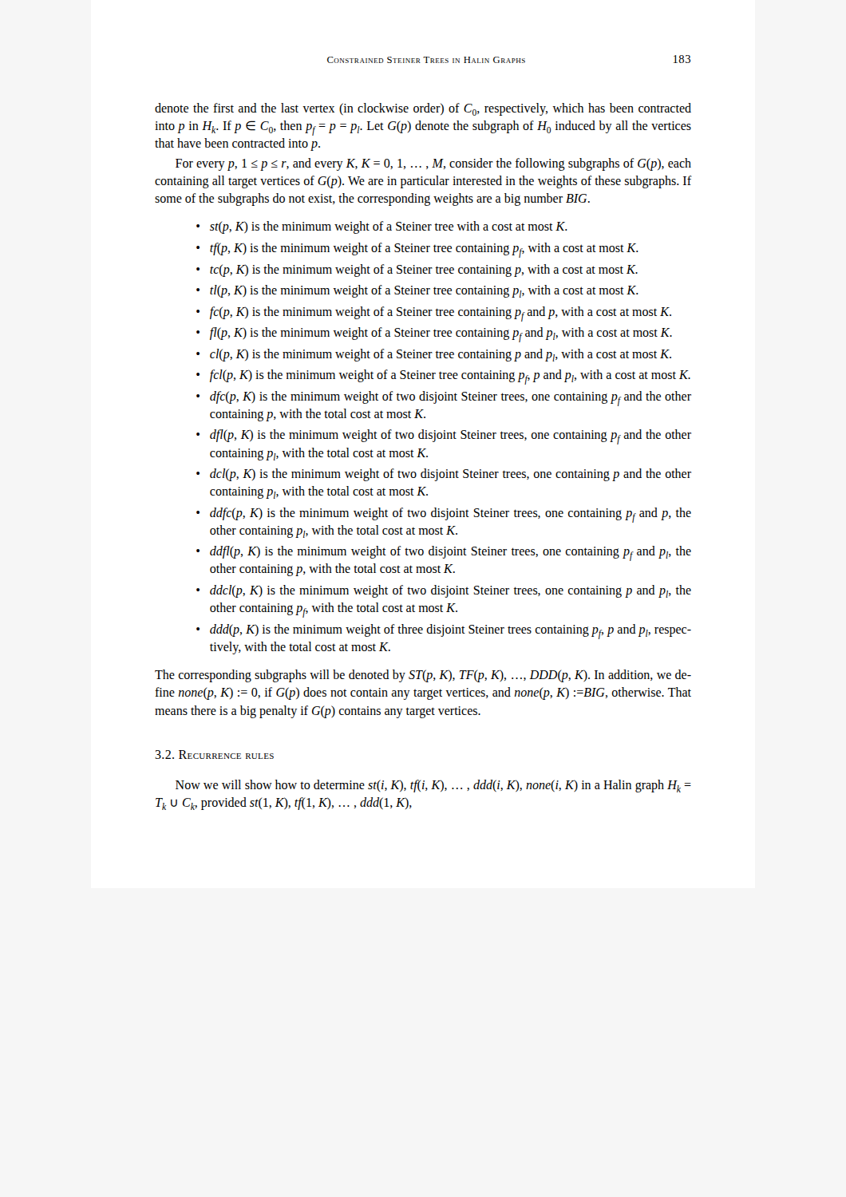Constrained Steiner Trees in Halin Graphs 183
denote the first and the last vertex (in clockwise order) of C0, respectively, which has been contracted into p in Hk. If p ∈ C0, then pf = p = pl. Let G(p) denote the subgraph of H0 induced by all the vertices that have been contracted into p.
For every p, 1 ≤ p ≤ r, and every K, K = 0, 1, … , M, consider the following subgraphs of G(p), each containing all target vertices of G(p). We are in particular interested in the weights of these subgraphs. If some of the subgraphs do not exist, the corresponding weights are a big number BIG.
st(p, K) is the minimum weight of a Steiner tree with a cost at most K.
tf(p, K) is the minimum weight of a Steiner tree containing pf, with a cost at most K.
tc(p, K) is the minimum weight of a Steiner tree containing p, with a cost at most K.
tl(p, K) is the minimum weight of a Steiner tree containing pl, with a cost at most K.
fc(p, K) is the minimum weight of a Steiner tree containing pf and p, with a cost at most K.
fl(p, K) is the minimum weight of a Steiner tree containing pf and pl, with a cost at most K.
cl(p, K) is the minimum weight of a Steiner tree containing p and pl, with a cost at most K.
fcl(p, K) is the minimum weight of a Steiner tree containing pf, p and pl, with a cost at most K.
dfc(p, K) is the minimum weight of two disjoint Steiner trees, one containing pf and the other containing p, with the total cost at most K.
dfl(p, K) is the minimum weight of two disjoint Steiner trees, one containing pf and the other containing pl, with the total cost at most K.
dcl(p, K) is the minimum weight of two disjoint Steiner trees, one containing p and the other containing pl, with the total cost at most K.
ddfc(p, K) is the minimum weight of two disjoint Steiner trees, one containing pf and p, the other containing pl, with the total cost at most K.
ddfl(p, K) is the minimum weight of two disjoint Steiner trees, one containing pf and pl, the other containing p, with the total cost at most K.
ddcl(p, K) is the minimum weight of two disjoint Steiner trees, one containing p and pl, the other containing pf, with the total cost at most K.
ddd(p, K) is the minimum weight of three disjoint Steiner trees containing pf, p and pl, respectively, with the total cost at most K.
The corresponding subgraphs will be denoted by ST(p, K), TF(p, K), …, DDD(p, K). In addition, we define none(p, K) := 0, if G(p) does not contain any target vertices, and none(p, K) :=BIG, otherwise. That means there is a big penalty if G(p) contains any target vertices.
3.2. Recurrence rules
Now we will show how to determine st(i, K), tf(i, K), … , ddd(i, K), none(i, K) in a Halin graph Hk = Tk ∪ Ck, provided st(1, K), tf(1, K), … , ddd(1, K),